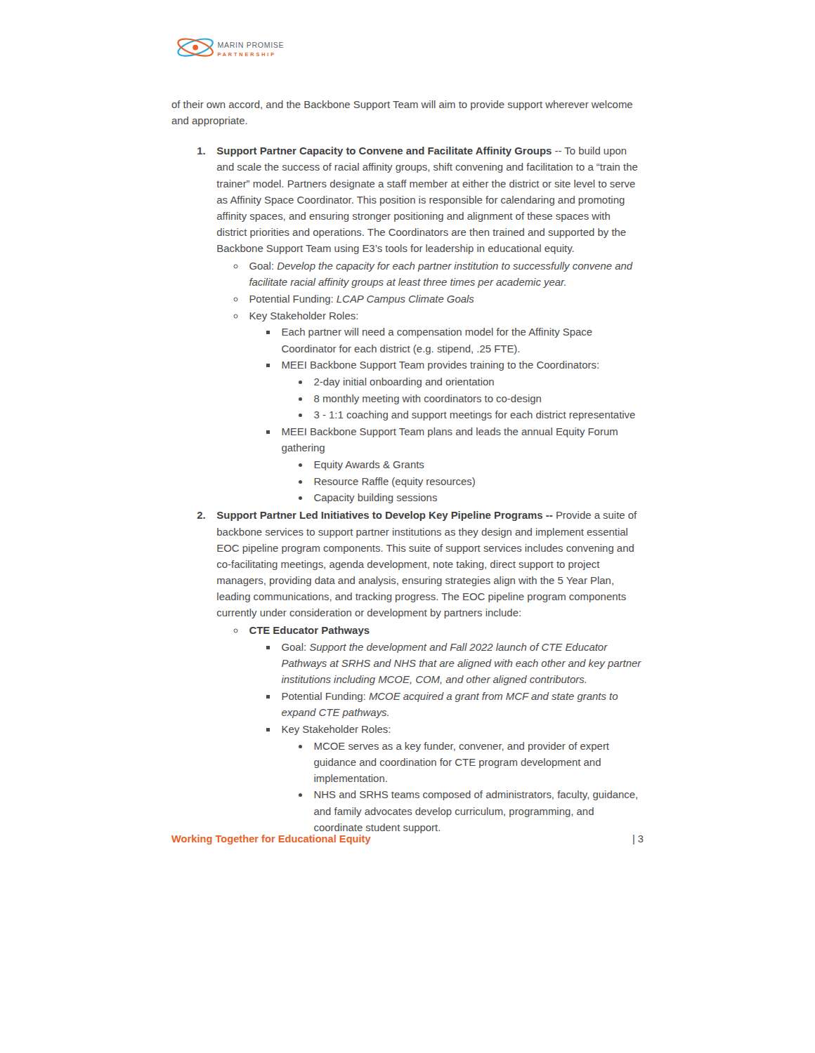MARIN PROMISE PARTNERSHIP
of their own accord, and the Backbone Support Team will aim to provide support wherever welcome and appropriate.
Support Partner Capacity to Convene and Facilitate Affinity Groups -- To build upon and scale the success of racial affinity groups, shift convening and facilitation to a “train the trainer” model. Partners designate a staff member at either the district or site level to serve as Affinity Space Coordinator. This position is responsible for calendaring and promoting affinity spaces, and ensuring stronger positioning and alignment of these spaces with district priorities and operations. The Coordinators are then trained and supported by the Backbone Support Team using E3’s tools for leadership in educational equity.
Goal: Develop the capacity for each partner institution to successfully convene and facilitate racial affinity groups at least three times per academic year.
Potential Funding: LCAP Campus Climate Goals
Key Stakeholder Roles:
Each partner will need a compensation model for the Affinity Space Coordinator for each district (e.g. stipend, .25 FTE).
MEEI Backbone Support Team provides training to the Coordinators:
2-day initial onboarding and orientation
8 monthly meeting with coordinators to co-design
3 - 1:1 coaching and support meetings for each district representative
MEEI Backbone Support Team plans and leads the annual Equity Forum gathering
Equity Awards & Grants
Resource Raffle (equity resources)
Capacity building sessions
Support Partner Led Initiatives to Develop Key Pipeline Programs -- Provide a suite of backbone services to support partner institutions as they design and implement essential EOC pipeline program components. This suite of support services includes convening and co-facilitating meetings, agenda development, note taking, direct support to project managers, providing data and analysis, ensuring strategies align with the 5 Year Plan, leading communications, and tracking progress. The EOC pipeline program components currently under consideration or development by partners include:
CTE Educator Pathways
Goal: Support the development and Fall 2022 launch of CTE Educator Pathways at SRHS and NHS that are aligned with each other and key partner institutions including MCOE, COM, and other aligned contributors.
Potential Funding: MCOE acquired a grant from MCF and state grants to expand CTE pathways.
Key Stakeholder Roles:
MCOE serves as a key funder, convener, and provider of expert guidance and coordination for CTE program development and implementation.
NHS and SRHS teams composed of administrators, faculty, guidance, and family advocates develop curriculum, programming, and coordinate student support.
Working Together for Educational Equity | 3